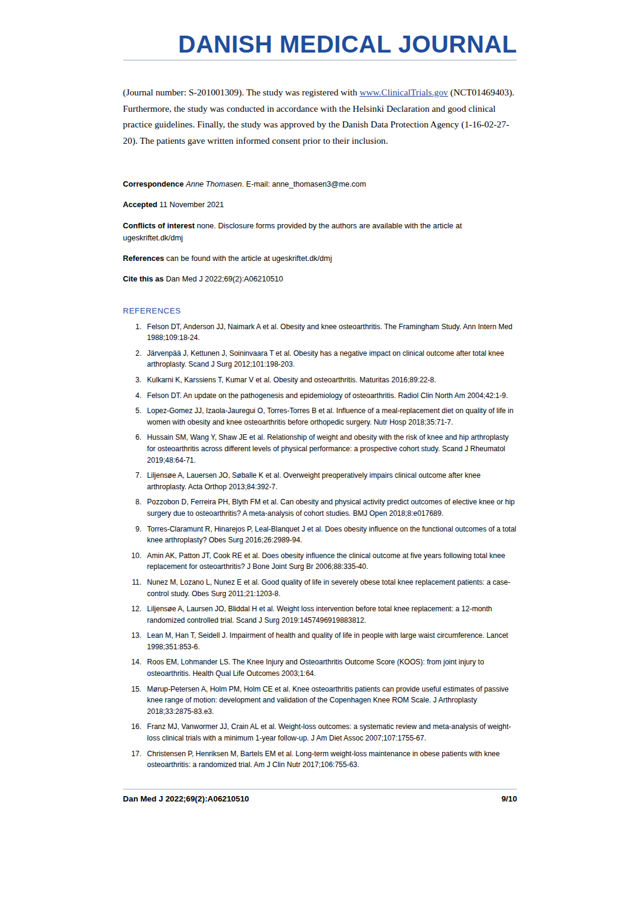DANISH MEDICAL JOURNAL
(Journal number: S-201001309). The study was registered with www.ClinicalTrials.gov (NCT01469403). Furthermore, the study was conducted in accordance with the Helsinki Declaration and good clinical practice guidelines. Finally, the study was approved by the Danish Data Protection Agency (1-16-02-27-20). The patients gave written informed consent prior to their inclusion.
Correspondence Anne Thomasen. E-mail: anne_thomasen3@me.com
Accepted 11 November 2021
Conflicts of interest none. Disclosure forms provided by the authors are available with the article at ugeskriftet.dk/dmj
References can be found with the article at ugeskriftet.dk/dmj
Cite this as Dan Med J 2022;69(2):A06210510
REFERENCES
Felson DT, Anderson JJ, Naimark A et al. Obesity and knee osteoarthritis. The Framingham Study. Ann Intern Med 1988;109:18-24.
Järvenpää J, Kettunen J, Soininvaara T et al. Obesity has a negative impact on clinical outcome after total knee arthroplasty. Scand J Surg 2012;101:198-203.
Kulkarni K, Karssiens T, Kumar V et al. Obesity and osteoarthritis. Maturitas 2016;89:22-8.
Felson DT. An update on the pathogenesis and epidemiology of osteoarthritis. Radiol Clin North Am 2004;42:1-9.
Lopez-Gomez JJ, Izaola-Jauregui O, Torres-Torres B et al. Influence of a meal-replacement diet on quality of life in women with obesity and knee osteoarthritis before orthopedic surgery. Nutr Hosp 2018;35:71-7.
Hussain SM, Wang Y, Shaw JE et al. Relationship of weight and obesity with the risk of knee and hip arthroplasty for osteoarthritis across different levels of physical performance: a prospective cohort study. Scand J Rheumatol 2019;48:64-71.
Liljensøe A, Lauersen JO, Søballe K et al. Overweight preoperatively impairs clinical outcome after knee arthroplasty. Acta Orthop 2013;84:392-7.
Pozzobon D, Ferreira PH, Blyth FM et al. Can obesity and physical activity predict outcomes of elective knee or hip surgery due to osteoarthritis? A meta-analysis of cohort studies. BMJ Open 2018;8:e017689.
Torres-Claramunt R, Hinarejos P, Leal-Blanquet J et al. Does obesity influence on the functional outcomes of a total knee arthroplasty? Obes Surg 2016;26:2989-94.
Amin AK, Patton JT, Cook RE et al. Does obesity influence the clinical outcome at five years following total knee replacement for osteoarthritis? J Bone Joint Surg Br 2006;88:335-40.
Nunez M, Lozano L, Nunez E et al. Good quality of life in severely obese total knee replacement patients: a case-control study. Obes Surg 2011;21:1203-8.
Liljensøe A, Laursen JO, Bliddal H et al. Weight loss intervention before total knee replacement: a 12-month randomized controlled trial. Scand J Surg 2019:1457496919883812.
Lean M, Han T, Seidell J. Impairment of health and quality of life in people with large waist circumference. Lancet 1998;351:853-6.
Roos EM, Lohmander LS. The Knee Injury and Osteoarthritis Outcome Score (KOOS): from joint injury to osteoarthritis. Health Qual Life Outcomes 2003;1:64.
Mørup-Petersen A, Holm PM, Holm CE et al. Knee osteoarthritis patients can provide useful estimates of passive knee range of motion: development and validation of the Copenhagen Knee ROM Scale. J Arthroplasty 2018;33:2875-83.e3.
Franz MJ, Vanwormer JJ, Crain AL et al. Weight-loss outcomes: a systematic review and meta-analysis of weight-loss clinical trials with a minimum 1-year follow-up. J Am Diet Assoc 2007;107:1755-67.
Christensen P, Henriksen M, Bartels EM et al. Long-term weight-loss maintenance in obese patients with knee osteoarthritis: a randomized trial. Am J Clin Nutr 2017;106:755-63.
Dan Med J 2022;69(2):A06210510 9/10